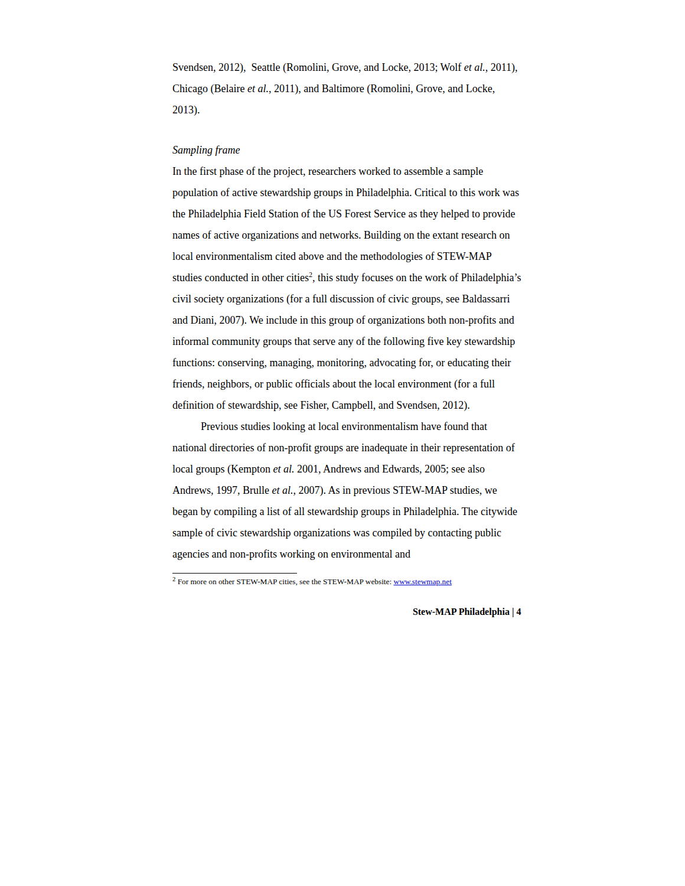Svendsen, 2012), Seattle (Romolini, Grove, and Locke, 2013; Wolf et al., 2011), Chicago (Belaire et al., 2011), and Baltimore (Romolini, Grove, and Locke, 2013).
Sampling frame
In the first phase of the project, researchers worked to assemble a sample population of active stewardship groups in Philadelphia. Critical to this work was the Philadelphia Field Station of the US Forest Service as they helped to provide names of active organizations and networks. Building on the extant research on local environmentalism cited above and the methodologies of STEW-MAP studies conducted in other cities2, this study focuses on the work of Philadelphia’s civil society organizations (for a full discussion of civic groups, see Baldassarri and Diani, 2007). We include in this group of organizations both non-profits and informal community groups that serve any of the following five key stewardship functions: conserving, managing, monitoring, advocating for, or educating their friends, neighbors, or public officials about the local environment (for a full definition of stewardship, see Fisher, Campbell, and Svendsen, 2012).
Previous studies looking at local environmentalism have found that national directories of non-profit groups are inadequate in their representation of local groups (Kempton et al. 2001, Andrews and Edwards, 2005; see also Andrews, 1997, Brulle et al., 2007). As in previous STEW-MAP studies, we began by compiling a list of all stewardship groups in Philadelphia. The citywide sample of civic stewardship organizations was compiled by contacting public agencies and non-profits working on environmental and
2 For more on other STEW-MAP cities, see the STEW-MAP website: www.stewmap.net
Stew-MAP Philadelphia | 4